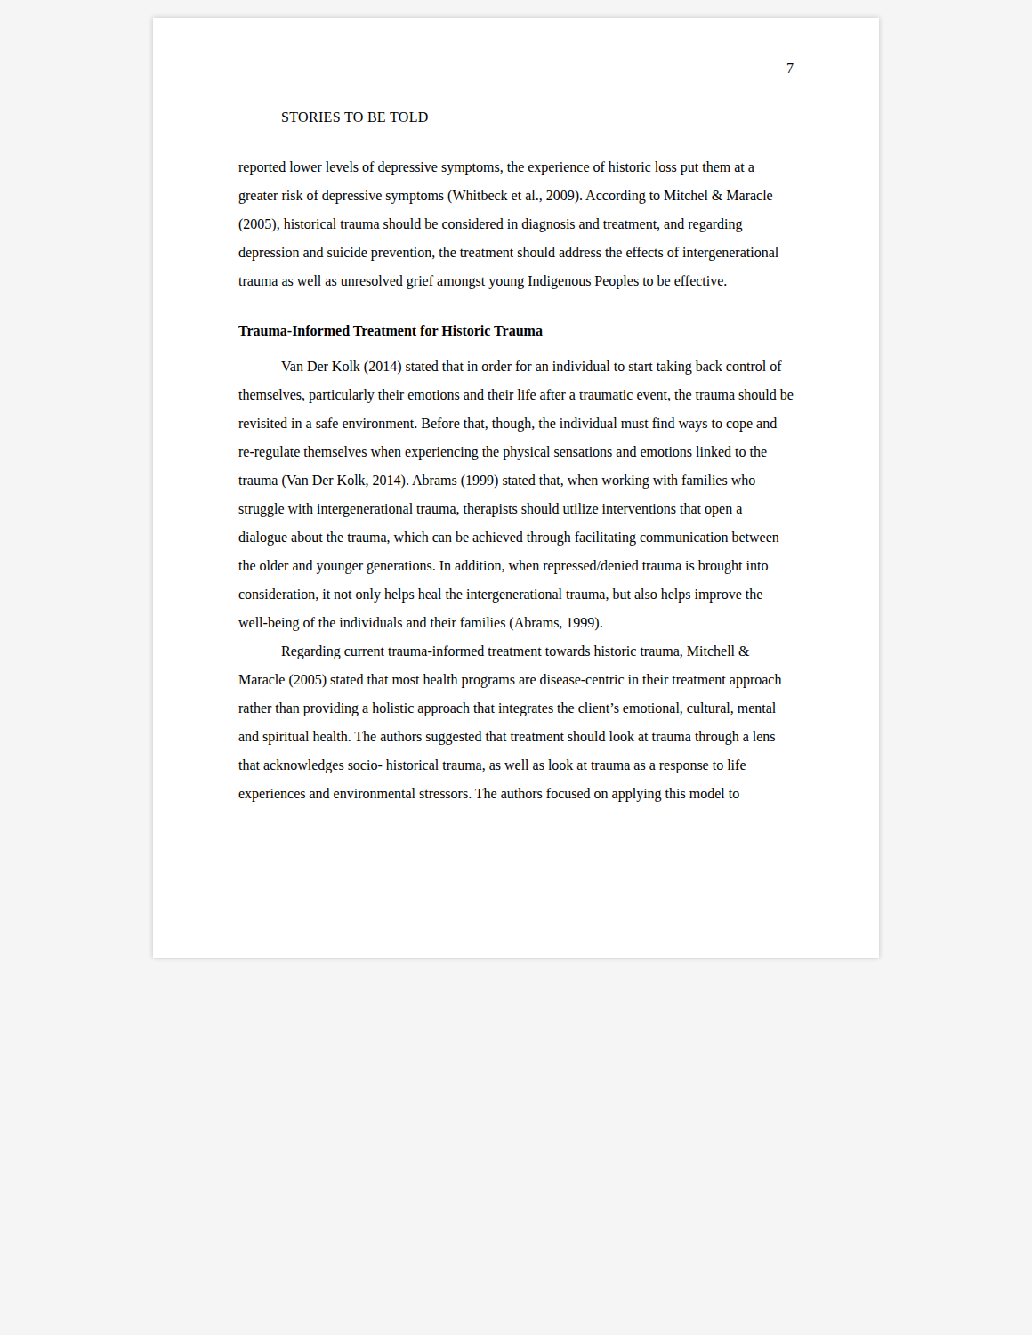7
STORIES TO BE TOLD
reported lower levels of depressive symptoms, the experience of historic loss put them at a greater risk of depressive symptoms (Whitbeck et al., 2009). According to Mitchel & Maracle (2005), historical trauma should be considered in diagnosis and treatment, and regarding depression and suicide prevention, the treatment should address the effects of intergenerational trauma as well as unresolved grief amongst young Indigenous Peoples to be effective.
Trauma-Informed Treatment for Historic Trauma
Van Der Kolk (2014) stated that in order for an individual to start taking back control of themselves, particularly their emotions and their life after a traumatic event, the trauma should be revisited in a safe environment. Before that, though, the individual must find ways to cope and re-regulate themselves when experiencing the physical sensations and emotions linked to the trauma (Van Der Kolk, 2014). Abrams (1999) stated that, when working with families who struggle with intergenerational trauma, therapists should utilize interventions that open a dialogue about the trauma, which can be achieved through facilitating communication between the older and younger generations. In addition, when repressed/denied trauma is brought into consideration, it not only helps heal the intergenerational trauma, but also helps improve the well-being of the individuals and their families (Abrams, 1999).
Regarding current trauma-informed treatment towards historic trauma, Mitchell & Maracle (2005) stated that most health programs are disease-centric in their treatment approach rather than providing a holistic approach that integrates the client’s emotional, cultural, mental and spiritual health. The authors suggested that treatment should look at trauma through a lens that acknowledges socio- historical trauma, as well as look at trauma as a response to life experiences and environmental stressors. The authors focused on applying this model to